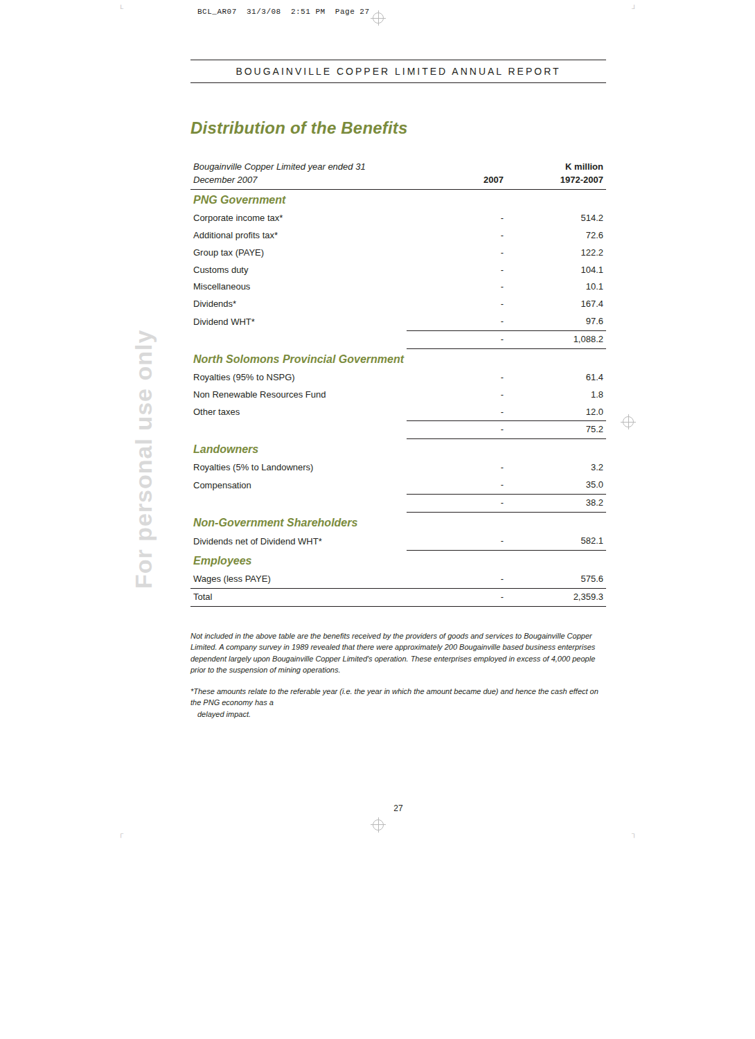└
┘
┌
┐
BCL_AR07 31/3/08 2:51 PM Page 27
For personal use only
Bougainville Copper Limited Annual Report
Distribution of the Benefits
| Bougainville Copper Limited year ended 31 December 2007 | 2007 | K million 1972-2007 |
| PNG Government |
| Corporate income tax* | - | 514.2 |
| Additional profits tax* | - | 72.6 |
| Group tax (PAYE) | - | 122.2 |
| Customs duty | - | 104.1 |
| Miscellaneous | - | 10.1 |
| Dividends* | - | 167.4 |
| Dividend WHT* | - | 97.6 |
| | - | 1,088.2 |
| North Solomons Provincial Government |
| Royalties (95% to NSPG) | - | 61.4 |
| Non Renewable Resources Fund | - | 1.8 |
| Other taxes | - | 12.0 |
| | - | 75.2 |
| Landowners |
| Royalties (5% to Landowners) | - | 3.2 |
| Compensation | - | 35.0 |
| | - | 38.2 |
| Non-Government Shareholders |
| Dividends net of Dividend WHT* | - | 582.1 |
| Employees |
| Wages (less PAYE) | - | 575.6 |
| Total | - | 2,359.3 |
Not included in the above table are the benefits received by the providers of goods and services to Bougainville Copper Limited. A company survey in 1989 revealed that there were approximately 200 Bougainville based business enterprises dependent largely upon Bougainville Copper Limited's operation. These enterprises employed in excess of 4,000 people prior to the suspension of mining operations.
*These amounts relate to the referable year (i.e. the year in which the amount became due) and hence the cash effect on the PNG economy has a
delayed impact.
27